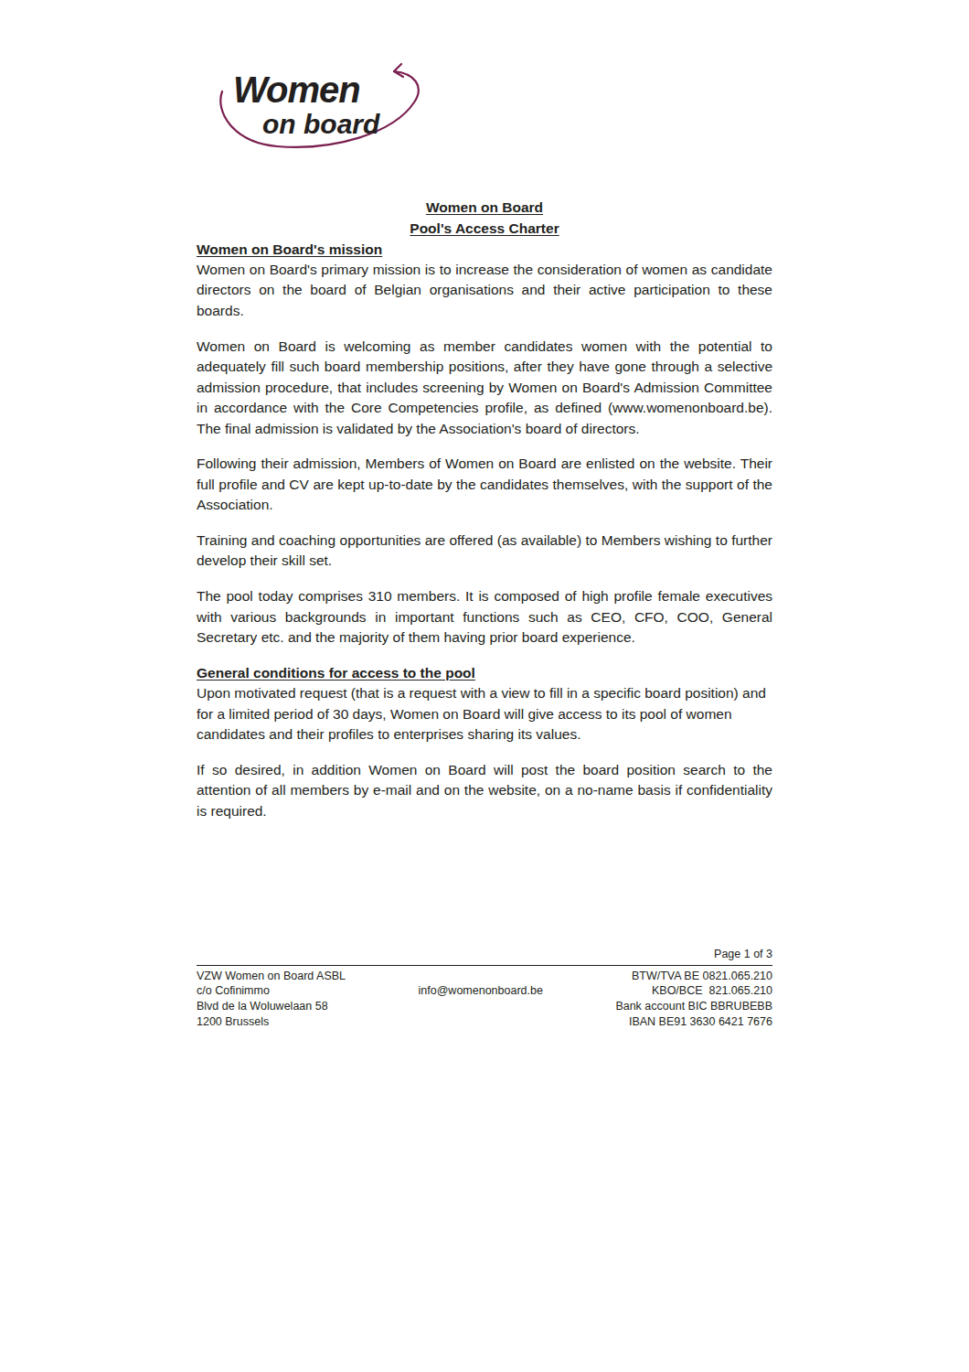Women on board
Women on Board
Pool's Access Charter
Women on Board's mission
Women on Board's primary mission is to increase the consideration of women as candidate directors on the board of Belgian organisations and their active participation to these boards.
Women on Board is welcoming as member candidates women with the potential to adequately fill such board membership positions, after they have gone through a selective admission procedure, that includes screening by Women on Board's Admission Committee in accordance with the Core Competencies profile, as defined (www.womenonboard.be). The final admission is validated by the Association's board of directors.
Following their admission, Members of Women on Board are enlisted on the website. Their full profile and CV are kept up-to-date by the candidates themselves, with the support of the Association.
Training and coaching opportunities are offered (as available) to Members wishing to further develop their skill set.
The pool today comprises 310 members. It is composed of high profile female executives with various backgrounds in important functions such as CEO, CFO, COO, General Secretary etc. and the majority of them having prior board experience.
General conditions for access to the pool
Upon motivated request (that is a request with a view to fill in a specific board position) and for a limited period of 30 days, Women on Board will give access to its pool of women candidates and their profiles to enterprises sharing its values.
If so desired, in addition Women on Board will post the board position search to the attention of all members by e-mail and on the website, on a no-name basis if confidentiality is required.
Page 1 of 3
VZW Women on Board ASBL
c/o Cofinimmo
Blvd de la Woluwelaan 58
1200 Brussels
info@womenonboard.be
BTW/TVA BE 0821.065.210
KBO/BCE 821.065.210
Bank account BIC BBRUBEBB
IBAN BE91 3630 6421 7676